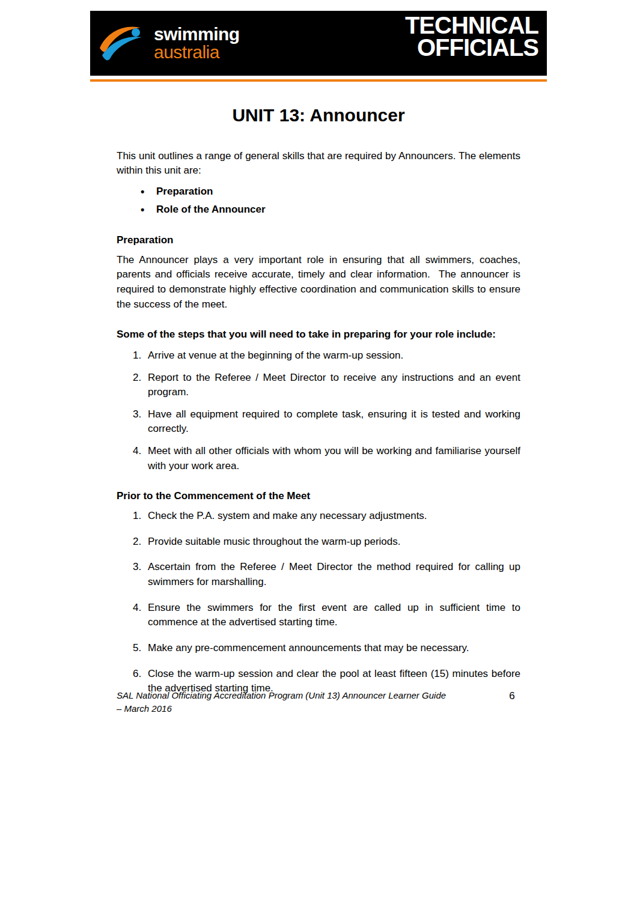swimming australia
TECHNICAL OFFICIALS
UNIT 13: Announcer
This unit outlines a range of general skills that are required by Announcers. The elements within this unit are:
Preparation
Role of the Announcer
Preparation
The Announcer plays a very important role in ensuring that all swimmers, coaches, parents and officials receive accurate, timely and clear information. The announcer is required to demonstrate highly effective coordination and communication skills to ensure the success of the meet.
Some of the steps that you will need to take in preparing for your role include:
Arrive at venue at the beginning of the warm-up session.
Report to the Referee / Meet Director to receive any instructions and an event program.
Have all equipment required to complete task, ensuring it is tested and working correctly.
Meet with all other officials with whom you will be working and familiarise yourself with your work area.
Prior to the Commencement of the Meet
Check the P.A. system and make any necessary adjustments.
Provide suitable music throughout the warm-up periods.
Ascertain from the Referee / Meet Director the method required for calling up swimmers for marshalling.
Ensure the swimmers for the first event are called up in sufficient time to commence at the advertised starting time.
Make any pre-commencement announcements that may be necessary.
Close the warm-up session and clear the pool at least fifteen (15) minutes before the advertised starting time.
SAL National Officiating Accreditation Program (Unit 13) Announcer Learner Guide – March 2016 6